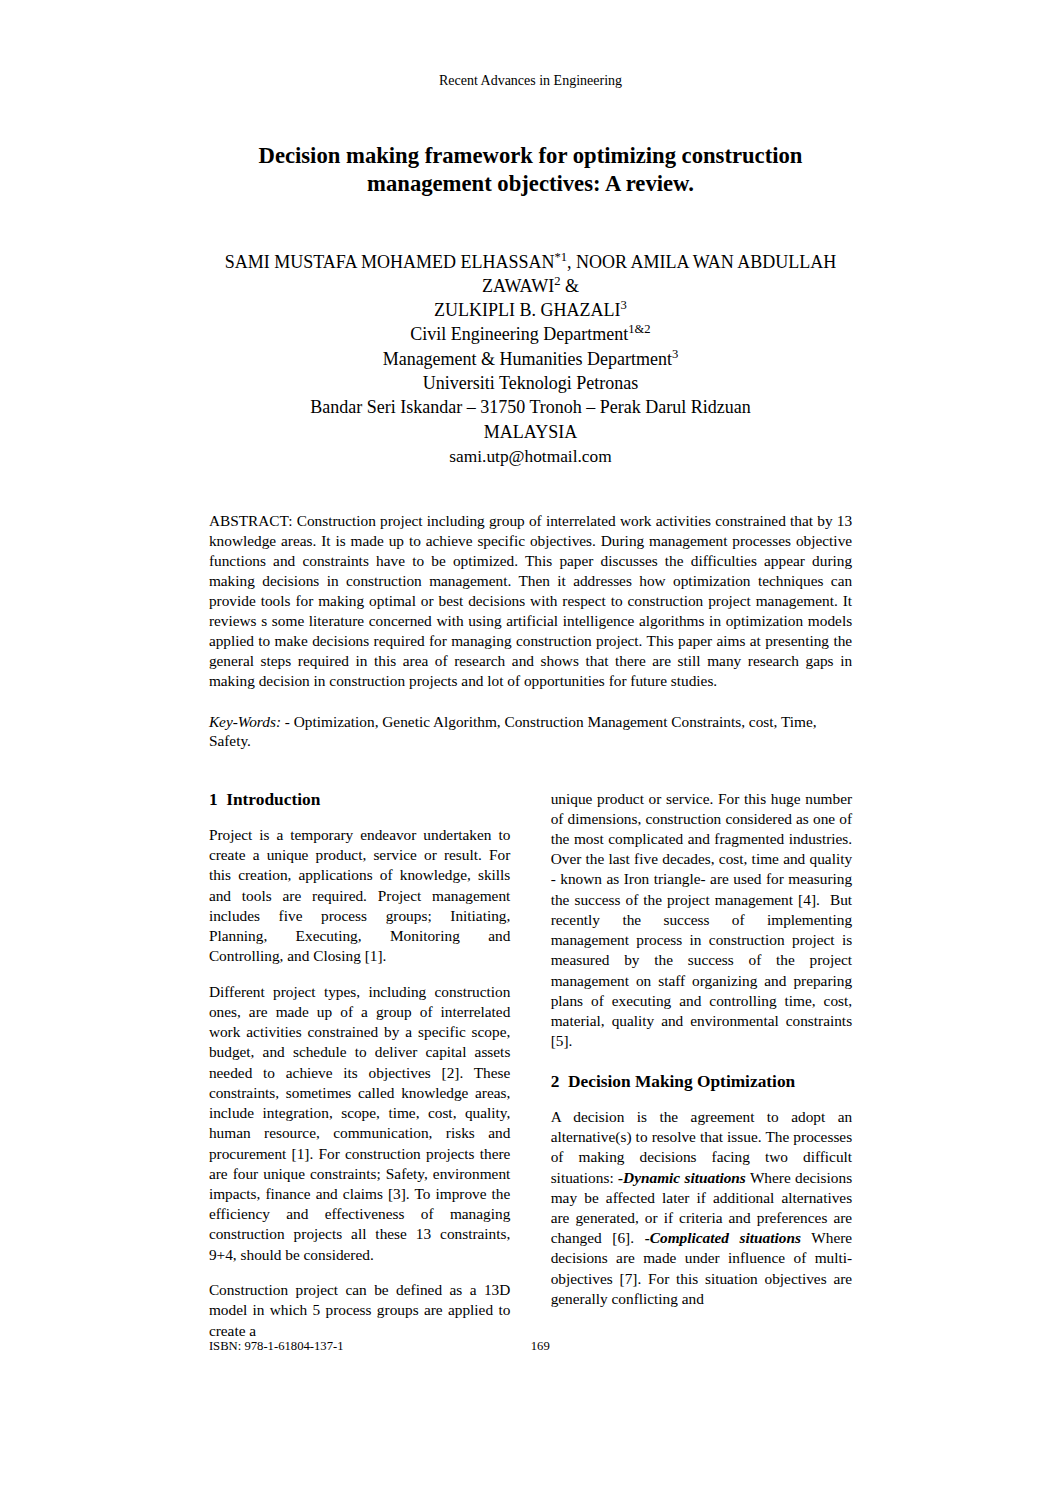Recent Advances in Engineering
Decision making framework for optimizing construction management objectives: A review.
SAMI MUSTAFA MOHAMED ELHASSAN*1, NOOR AMILA WAN ABDULLAH ZAWAWI2 &
ZULKIPLI B. GHAZALI3
Civil Engineering Department1&2
Management & Humanities Department3
Universiti Teknologi Petronas
Bandar Seri Iskandar – 31750 Tronoh – Perak Darul Ridzuan
MALAYSIA
sami.utp@hotmail.com
ABSTRACT: Construction project including group of interrelated work activities constrained that by 13 knowledge areas. It is made up to achieve specific objectives. During management processes objective functions and constraints have to be optimized. This paper discusses the difficulties appear during making decisions in construction management. Then it addresses how optimization techniques can provide tools for making optimal or best decisions with respect to construction project management. It reviews s some literature concerned with using artificial intelligence algorithms in optimization models applied to make decisions required for managing construction project. This paper aims at presenting the general steps required in this area of research and shows that there are still many research gaps in making decision in construction projects and lot of opportunities for future studies.
Key-Words: - Optimization, Genetic Algorithm, Construction Management Constraints, cost, Time, Safety.
1 Introduction
Project is a temporary endeavor undertaken to create a unique product, service or result. For this creation, applications of knowledge, skills and tools are required. Project management includes five process groups; Initiating, Planning, Executing, Monitoring and Controlling, and Closing [1].
Different project types, including construction ones, are made up of a group of interrelated work activities constrained by a specific scope, budget, and schedule to deliver capital assets needed to achieve its objectives [2]. These constraints, sometimes called knowledge areas, include integration, scope, time, cost, quality, human resource, communication, risks and procurement [1]. For construction projects there are four unique constraints; Safety, environment impacts, finance and claims [3]. To improve the efficiency and effectiveness of managing construction projects all these 13 constraints, 9+4, should be considered.
Construction project can be defined as a 13D model in which 5 process groups are applied to create a
unique product or service. For this huge number of dimensions, construction considered as one of the most complicated and fragmented industries. Over the last five decades, cost, time and quality - known as Iron triangle- are used for measuring the success of the project management [4]. But recently the success of implementing management process in construction project is measured by the success of the project management on staff organizing and preparing plans of executing and controlling time, cost, material, quality and environmental constraints [5].
2 Decision Making Optimization
A decision is the agreement to adopt an alternative(s) to resolve that issue. The processes of making decisions facing two difficult situations: -Dynamic situations Where decisions may be affected later if additional alternatives are generated, or if criteria and preferences are changed [6]. -Complicated situations Where decisions are made under influence of multi-objectives [7]. For this situation objectives are generally conflicting and
ISBN: 978-1-61804-137-1
169